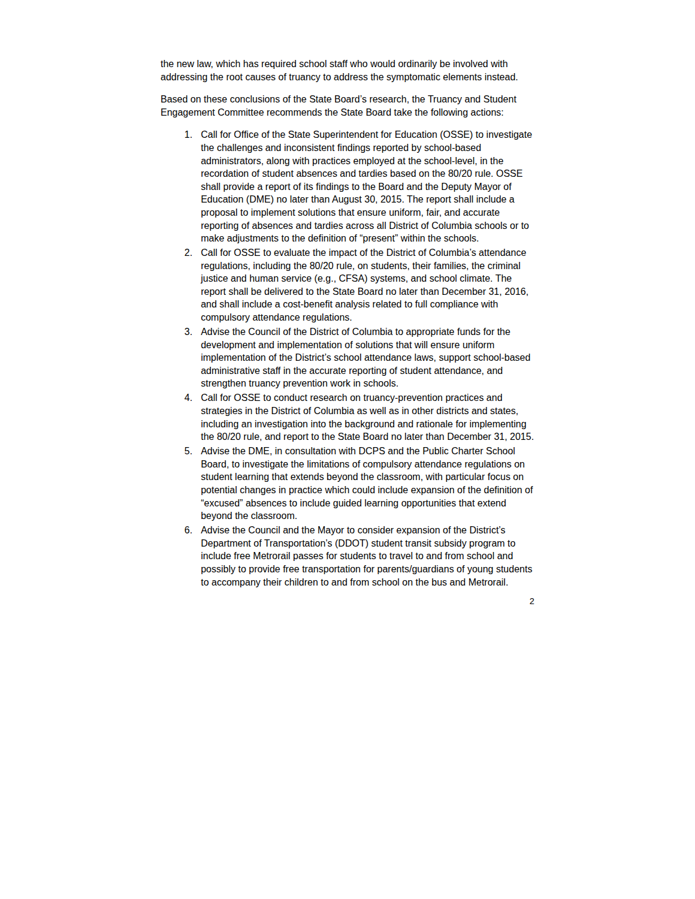the new law, which has required school staff who would ordinarily be involved with addressing the root causes of truancy to address the symptomatic elements instead.
Based on these conclusions of the State Board’s research, the Truancy and Student Engagement Committee recommends the State Board take the following actions:
Call for Office of the State Superintendent for Education (OSSE) to investigate the challenges and inconsistent findings reported by school-based administrators, along with practices employed at the school-level, in the recordation of student absences and tardies based on the 80/20 rule. OSSE shall provide a report of its findings to the Board and the Deputy Mayor of Education (DME) no later than August 30, 2015. The report shall include a proposal to implement solutions that ensure uniform, fair, and accurate reporting of absences and tardies across all District of Columbia schools or to make adjustments to the definition of “present” within the schools.
Call for OSSE to evaluate the impact of the District of Columbia’s attendance regulations, including the 80/20 rule, on students, their families, the criminal justice and human service (e.g., CFSA) systems, and school climate. The report shall be delivered to the State Board no later than December 31, 2016, and shall include a cost-benefit analysis related to full compliance with compulsory attendance regulations.
Advise the Council of the District of Columbia to appropriate funds for the development and implementation of solutions that will ensure uniform implementation of the District’s school attendance laws, support school-based administrative staff in the accurate reporting of student attendance, and strengthen truancy prevention work in schools.
Call for OSSE to conduct research on truancy-prevention practices and strategies in the District of Columbia as well as in other districts and states, including an investigation into the background and rationale for implementing the 80/20 rule, and report to the State Board no later than December 31, 2015.
Advise the DME, in consultation with DCPS and the Public Charter School Board, to investigate the limitations of compulsory attendance regulations on student learning that extends beyond the classroom, with particular focus on potential changes in practice which could include expansion of the definition of “excused” absences to include guided learning opportunities that extend beyond the classroom.
Advise the Council and the Mayor to consider expansion of the District’s Department of Transportation’s (DDOT) student transit subsidy program to include free Metrorail passes for students to travel to and from school and possibly to provide free transportation for parents/guardians of young students to accompany their children to and from school on the bus and Metrorail.
2